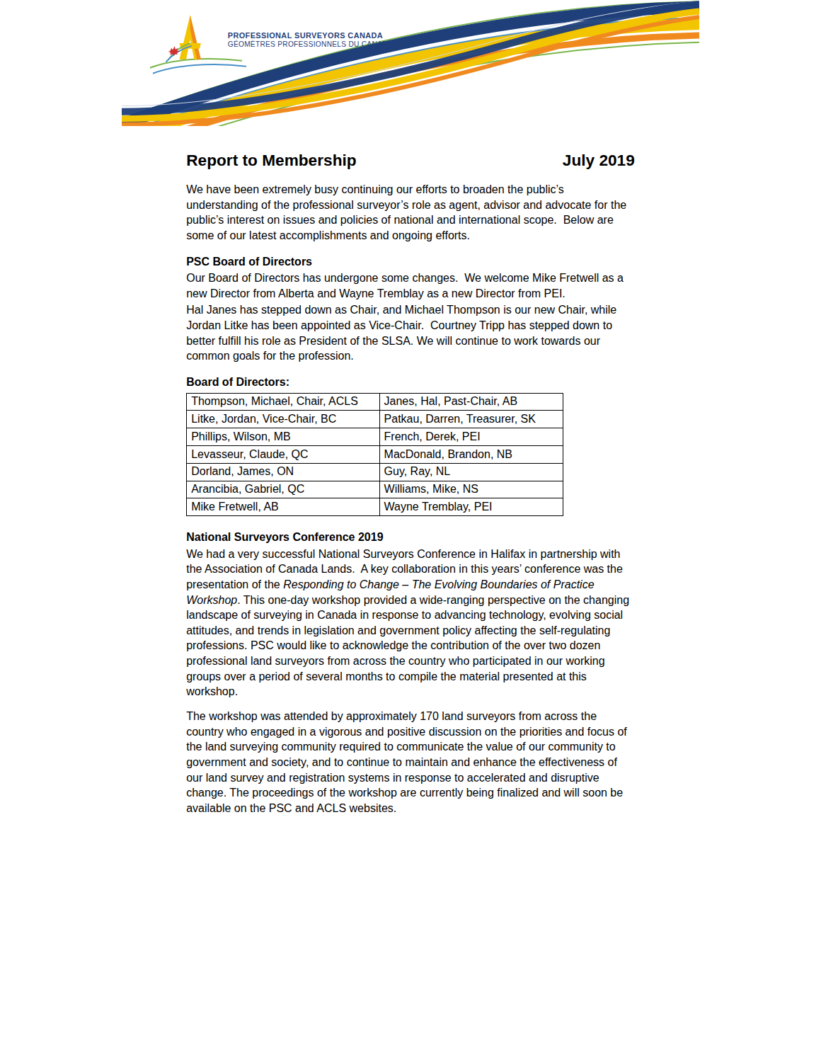PROFESSIONAL SURVEYORS CANADA
GÉOMÈTRES PROFESSIONNELS DU CANADA
Report to Membership July 2019
We have been extremely busy continuing our efforts to broaden the public’s understanding of the professional surveyor’s role as agent, advisor and advocate for the public’s interest on issues and policies of national and international scope. Below are some of our latest accomplishments and ongoing efforts.
PSC Board of Directors
Our Board of Directors has undergone some changes. We welcome Mike Fretwell as a new Director from Alberta and Wayne Tremblay as a new Director from PEI.
Hal Janes has stepped down as Chair, and Michael Thompson is our new Chair, while Jordan Litke has been appointed as Vice-Chair. Courtney Tripp has stepped down to better fulfill his role as President of the SLSA. We will continue to work towards our common goals for the profession.
Board of Directors:
| Thompson, Michael, Chair, ACLS | Janes, Hal, Past-Chair, AB |
| Litke, Jordan, Vice-Chair, BC | Patkau, Darren, Treasurer, SK |
| Phillips, Wilson, MB | French, Derek, PEI |
| Levasseur, Claude, QC | MacDonald, Brandon, NB |
| Dorland, James, ON | Guy, Ray, NL |
| Arancibia, Gabriel, QC | Williams, Mike, NS |
| Mike Fretwell, AB | Wayne Tremblay, PEI |
National Surveyors Conference 2019
We had a very successful National Surveyors Conference in Halifax in partnership with the Association of Canada Lands. A key collaboration in this years’ conference was the presentation of the Responding to Change – The Evolving Boundaries of Practice Workshop. This one-day workshop provided a wide-ranging perspective on the changing landscape of surveying in Canada in response to advancing technology, evolving social attitudes, and trends in legislation and government policy affecting the self-regulating professions. PSC would like to acknowledge the contribution of the over two dozen professional land surveyors from across the country who participated in our working groups over a period of several months to compile the material presented at this workshop.
The workshop was attended by approximately 170 land surveyors from across the country who engaged in a vigorous and positive discussion on the priorities and focus of the land surveying community required to communicate the value of our community to government and society, and to continue to maintain and enhance the effectiveness of our land survey and registration systems in response to accelerated and disruptive change. The proceedings of the workshop are currently being finalized and will soon be available on the PSC and ACLS websites.